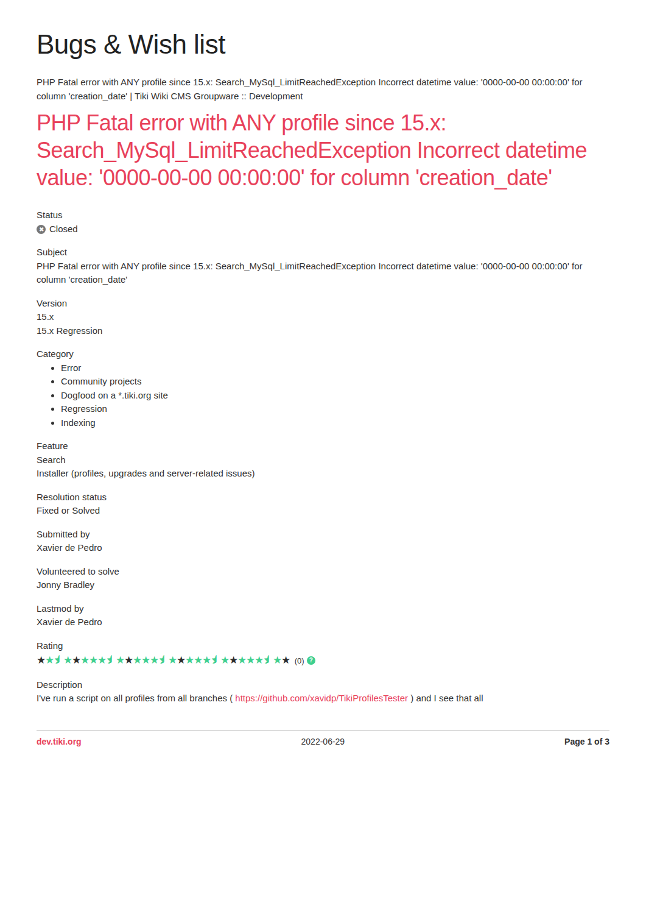Bugs & Wish list
PHP Fatal error with ANY profile since 15.x: Search_MySql_LimitReachedException Incorrect datetime value: '0000-00-00 00:00:00' for column 'creation_date' | Tiki Wiki CMS Groupware :: Development
PHP Fatal error with ANY profile since 15.x: Search_MySql_LimitReachedException Incorrect datetime value: '0000-00-00 00:00:00' for column 'creation_date'
Status
Closed
Subject
PHP Fatal error with ANY profile since 15.x: Search_MySql_LimitReachedException Incorrect datetime value: '0000-00-00 00:00:00' for column 'creation_date'
Version
15.x
15.x Regression
Category
Error
Community projects
Dogfood on a *.tiki.org site
Regression
Indexing
Feature
Search
Installer (profiles, upgrades and server-related issues)
Resolution status
Fixed or Solved
Submitted by
Xavier de Pedro
Volunteered to solve
Jonny Bradley
Lastmod by
Xavier de Pedro
Rating
★★⯨★★★★★⯨★★★★★⯨★★★★★⯨★★★★★⯨★★ (0) ?
Description
I've run a script on all profiles from all branches ( https://github.com/xavidp/TikiProfilesTester ) and I see that all
dev.tiki.org 2022-06-29 Page 1 of 3